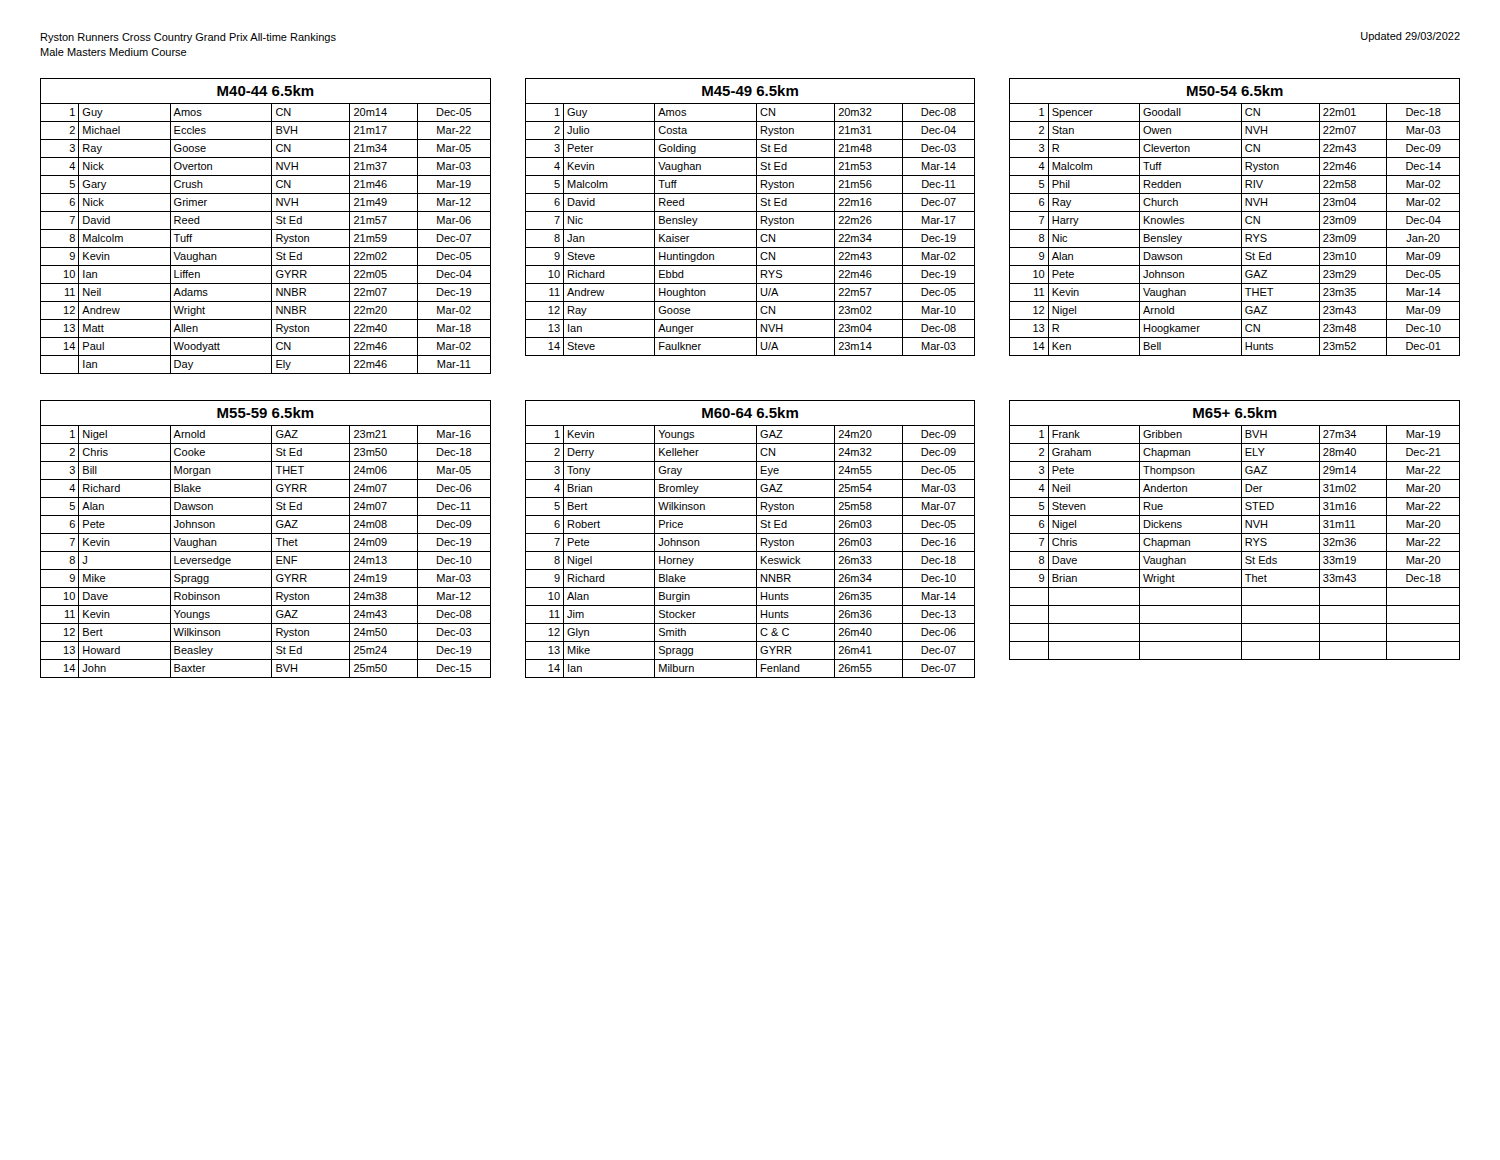Ryston Runners Cross Country Grand Prix All-time Rankings
Male Masters Medium Course
Updated 29/03/2022
M40-44 6.5km
| 1 | Guy | Amos | CN | 20m14 | Dec-05 |
| 2 | Michael | Eccles | BVH | 21m17 | Mar-22 |
| 3 | Ray | Goose | CN | 21m34 | Mar-05 |
| 4 | Nick | Overton | NVH | 21m37 | Mar-03 |
| 5 | Gary | Crush | CN | 21m46 | Mar-19 |
| 6 | Nick | Grimer | NVH | 21m49 | Mar-12 |
| 7 | David | Reed | St Ed | 21m57 | Mar-06 |
| 8 | Malcolm | Tuff | Ryston | 21m59 | Dec-07 |
| 9 | Kevin | Vaughan | St Ed | 22m02 | Dec-05 |
| 10 | Ian | Liffen | GYRR | 22m05 | Dec-04 |
| 11 | Neil | Adams | NNBR | 22m07 | Dec-19 |
| 12 | Andrew | Wright | NNBR | 22m20 | Mar-02 |
| 13 | Matt | Allen | Ryston | 22m40 | Mar-18 |
| 14 | Paul | Woodyatt | CN | 22m46 | Mar-02 |
| | Ian | Day | Ely | 22m46 | Mar-11 |
M45-49 6.5km
| 1 | Guy | Amos | CN | 20m32 | Dec-08 |
| 2 | Julio | Costa | Ryston | 21m31 | Dec-04 |
| 3 | Peter | Golding | St Ed | 21m48 | Dec-03 |
| 4 | Kevin | Vaughan | St Ed | 21m53 | Mar-14 |
| 5 | Malcolm | Tuff | Ryston | 21m56 | Dec-11 |
| 6 | David | Reed | St Ed | 22m16 | Dec-07 |
| 7 | Nic | Bensley | Ryston | 22m26 | Mar-17 |
| 8 | Jan | Kaiser | CN | 22m34 | Dec-19 |
| 9 | Steve | Huntingdon | CN | 22m43 | Mar-02 |
| 10 | Richard | Ebbd | RYS | 22m46 | Dec-19 |
| 11 | Andrew | Houghton | U/A | 22m57 | Dec-05 |
| 12 | Ray | Goose | CN | 23m02 | Mar-10 |
| 13 | Ian | Aunger | NVH | 23m04 | Dec-08 |
| 14 | Steve | Faulkner | U/A | 23m14 | Mar-03 |
M50-54 6.5km
| 1 | Spencer | Goodall | CN | 22m01 | Dec-18 |
| 2 | Stan | Owen | NVH | 22m07 | Mar-03 |
| 3 | R | Cleverton | CN | 22m43 | Dec-09 |
| 4 | Malcolm | Tuff | Ryston | 22m46 | Dec-14 |
| 5 | Phil | Redden | RIV | 22m58 | Mar-02 |
| 6 | Ray | Church | NVH | 23m04 | Mar-02 |
| 7 | Harry | Knowles | CN | 23m09 | Dec-04 |
| 8 | Nic | Bensley | RYS | 23m09 | Jan-20 |
| 9 | Alan | Dawson | St Ed | 23m10 | Mar-09 |
| 10 | Pete | Johnson | GAZ | 23m29 | Dec-05 |
| 11 | Kevin | Vaughan | THET | 23m35 | Mar-14 |
| 12 | Nigel | Arnold | GAZ | 23m43 | Mar-09 |
| 13 | R | Hoogkamer | CN | 23m48 | Dec-10 |
| 14 | Ken | Bell | Hunts | 23m52 | Dec-01 |
M55-59 6.5km
| 1 | Nigel | Arnold | GAZ | 23m21 | Mar-16 |
| 2 | Chris | Cooke | St Ed | 23m50 | Dec-18 |
| 3 | Bill | Morgan | THET | 24m06 | Mar-05 |
| 4 | Richard | Blake | GYRR | 24m07 | Dec-06 |
| 5 | Alan | Dawson | St Ed | 24m07 | Dec-11 |
| 6 | Pete | Johnson | GAZ | 24m08 | Dec-09 |
| 7 | Kevin | Vaughan | Thet | 24m09 | Dec-19 |
| 8 | J | Leversedge | ENF | 24m13 | Dec-10 |
| 9 | Mike | Spragg | GYRR | 24m19 | Mar-03 |
| 10 | Dave | Robinson | Ryston | 24m38 | Mar-12 |
| 11 | Kevin | Youngs | GAZ | 24m43 | Dec-08 |
| 12 | Bert | Wilkinson | Ryston | 24m50 | Dec-03 |
| 13 | Howard | Beasley | St Ed | 25m24 | Dec-19 |
| 14 | John | Baxter | BVH | 25m50 | Dec-15 |
M60-64 6.5km
| 1 | Kevin | Youngs | GAZ | 24m20 | Dec-09 |
| 2 | Derry | Kelleher | CN | 24m32 | Dec-09 |
| 3 | Tony | Gray | Eye | 24m55 | Dec-05 |
| 4 | Brian | Bromley | GAZ | 25m54 | Mar-03 |
| 5 | Bert | Wilkinson | Ryston | 25m58 | Mar-07 |
| 6 | Robert | Price | St Ed | 26m03 | Dec-05 |
| 7 | Pete | Johnson | Ryston | 26m03 | Dec-16 |
| 8 | Nigel | Horney | Keswick | 26m33 | Dec-18 |
| 9 | Richard | Blake | NNBR | 26m34 | Dec-10 |
| 10 | Alan | Burgin | Hunts | 26m35 | Mar-14 |
| 11 | Jim | Stocker | Hunts | 26m36 | Dec-13 |
| 12 | Glyn | Smith | C & C | 26m40 | Dec-06 |
| 13 | Mike | Spragg | GYRR | 26m41 | Dec-07 |
| 14 | Ian | Milburn | Fenland | 26m55 | Dec-07 |
M65+ 6.5km
| 1 | Frank | Gribben | BVH | 27m34 | Mar-19 |
| 2 | Graham | Chapman | ELY | 28m40 | Dec-21 |
| 3 | Pete | Thompson | GAZ | 29m14 | Mar-22 |
| 4 | Neil | Anderton | Der | 31m02 | Mar-20 |
| 5 | Steven | Rue | STED | 31m16 | Mar-22 |
| 6 | Nigel | Dickens | NVH | 31m11 | Mar-20 |
| 7 | Chris | Chapman | RYS | 32m36 | Mar-22 |
| 8 | Dave | Vaughan | St Eds | 33m19 | Mar-20 |
| 9 | Brian | Wright | Thet | 33m43 | Dec-18 |